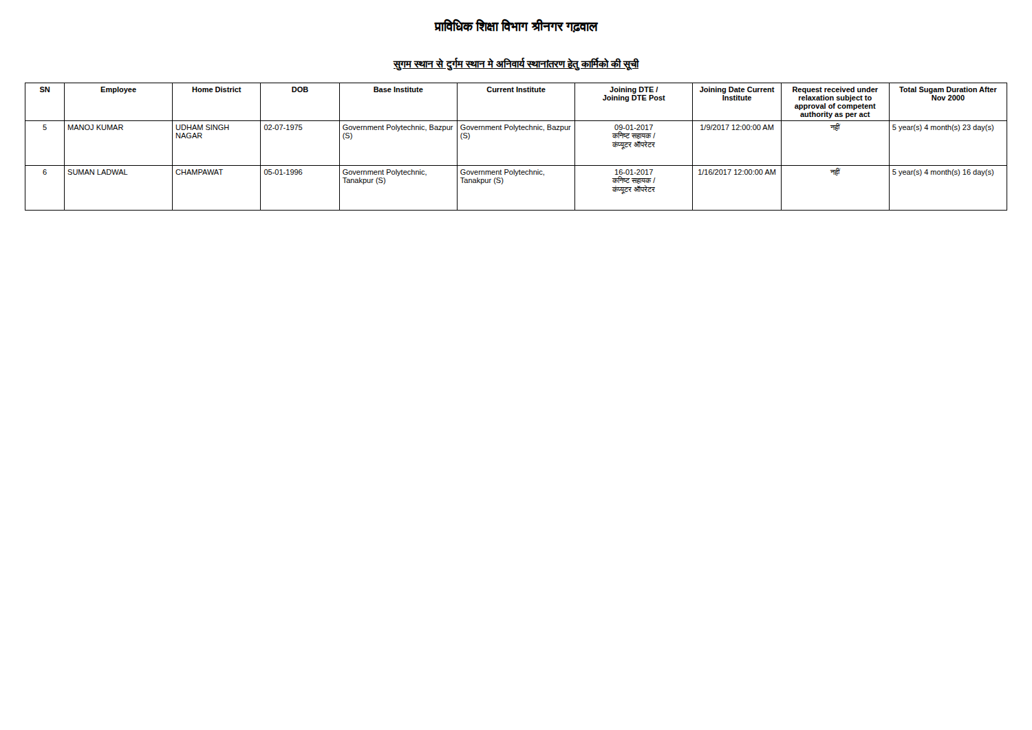प्राविधिक शिक्षा विभाग श्रीनगर गढ़वाल
सुगम स्थान से दुर्गम स्थान मे अनिवार्य स्थानांतरण हेतु कार्मिको की सूची
| SN | Employee | Home District | DOB | Base Institute | Current Institute | Joining DTE / Joining DTE Post | Joining Date Current Institute | Request received under relaxation subject to approval of competent authority as per act | Total Sugam Duration After Nov 2000 |
| --- | --- | --- | --- | --- | --- | --- | --- | --- | --- |
| 5 | MANOJ KUMAR | UDHAM SINGH NAGAR | 02-07-1975 | Government Polytechnic, Bazpur (S) | Government Polytechnic, Bazpur (S) | 09-01-2017 कनिष्ट सहायक / कंप्यूटर ऑपरेटर | 1/9/2017 12:00:00 AM | नहीं | 5 year(s) 4 month(s) 23 day(s) |
| 6 | SUMAN LADWAL | CHAMPAWAT | 05-01-1996 | Government Polytechnic, Tanakpur (S) | Government Polytechnic, Tanakpur (S) | 16-01-2017 कनिष्ट सहायक / कंप्यूटर ऑपरेटर | 1/16/2017 12:00:00 AM | नहीं | 5 year(s) 4 month(s) 16 day(s) |